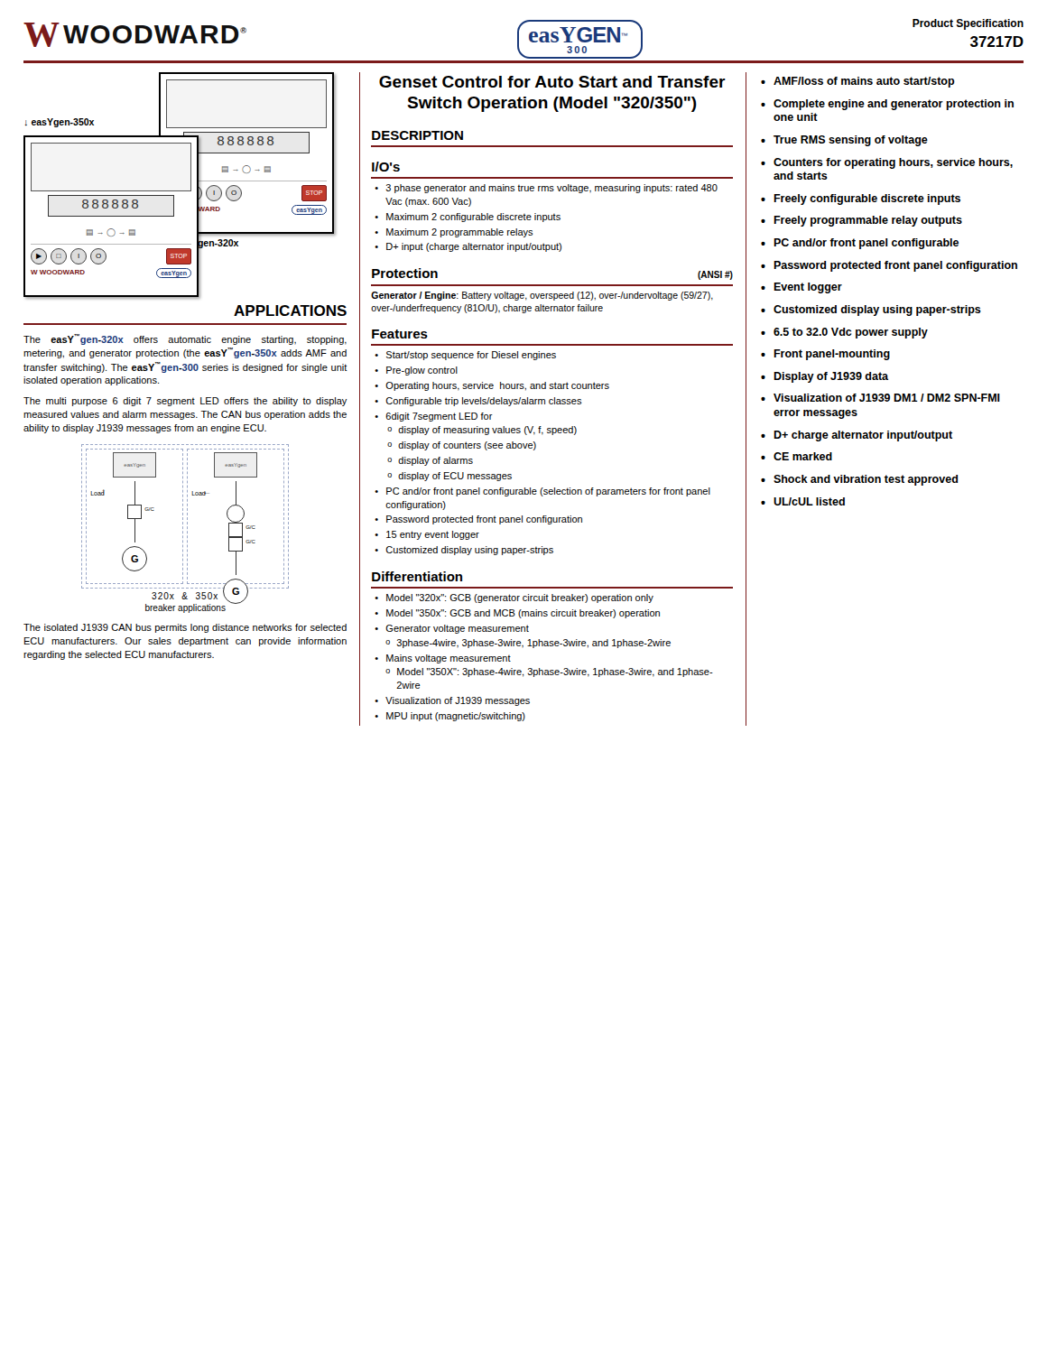W WOODWARD®
easY GEN™ 300
Product Specification
37217D
↓ easYgen-350x
888888
▤ → ◯ → ▤
▶
□
I
O
STOP
W WOODWARD easYgen
888888
▤ → ◯ → ▤
▶
□
I
O
STOP
W WOODWARD easYgen
↑ easYgen-320x
APPLICATIONS
The easY™gen-320x offers automatic engine starting, stopping, metering, and generator protection (the easY™gen-350x adds AMF and transfer switching). The easY™gen-300 series is designed for single unit isolated operation applications.
The multi purpose 6 digit 7 segment LED offers the ability to display measured values and alarm messages. The CAN bus operation adds the ability to display J1939 messages from an engine ECU.
easYgen
↑
Load
G/C
G
easYgen
G/C
Load
←
G/C
G
320x & 350x
breaker applications
The isolated J1939 CAN bus permits long distance networks for selected ECU manufacturers. Our sales department can provide information regarding the selected ECU manufacturers.
Genset Control for Auto Start and Transfer Switch Operation (Model "320/350")
DESCRIPTION
I/O's
3 phase generator and mains true rms voltage, measuring inputs: rated 480 Vac (max. 600 Vac)
Maximum 2 configurable discrete inputs
Maximum 2 programmable relays
D+ input (charge alternator input/output)
Protection(ANSI #)
Generator / Engine: Battery voltage, overspeed (12), over-/undervoltage (59/27), over-/underfrequency (81O/U), charge alternator failure
Features
Start/stop sequence for Diesel engines
Pre-glow control
Operating hours, service hours, and start counters
Configurable trip levels/delays/alarm classes
6digit 7segment LED for
display of measuring values (V, f, speed)
display of counters (see above)
display of alarms
display of ECU messages
PC and/or front panel configurable (selection of parameters for front panel configuration)
Password protected front panel configuration
15 entry event logger
Customized display using paper-strips
Differentiation
Model "320x": GCB (generator circuit breaker) operation only
Model "350x": GCB and MCB (mains circuit breaker) operation
Generator voltage measurement
3phase-4wire, 3phase-3wire, 1phase-3wire, and 1phase-2wire
Mains voltage measurement
Model "350X": 3phase-4wire, 3phase-3wire, 1phase-3wire, and 1phase-2wire
Visualization of J1939 messages
MPU input (magnetic/switching)
AMF/loss of mains auto start/stop
Complete engine and generator protection in one unit
True RMS sensing of voltage
Counters for operating hours, service hours, and starts
Freely configurable discrete inputs
Freely programmable relay outputs
PC and/or front panel configurable
Password protected front panel configuration
Event logger
Customized display using paper-strips
6.5 to 32.0 Vdc power supply
Front panel-mounting
Display of J1939 data
Visualization of J1939 DM1 / DM2 SPN-FMI error messages
D+ charge alternator input/output
CE marked
Shock and vibration test approved
UL/cUL listed